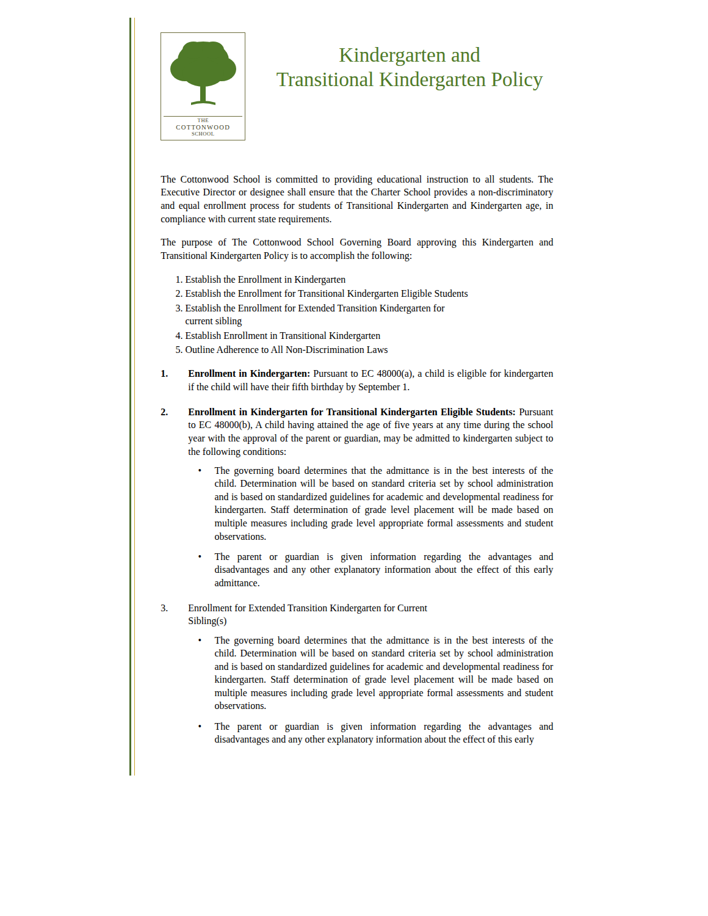THECOTTONWOODSCHOOL
Kindergarten and
Transitional Kindergarten Policy
The Cottonwood School is committed to providing educational instruction to all students. The Executive Director or designee shall ensure that the Charter School provides a non-discriminatory and equal enrollment process for students of Transitional Kindergarten and Kindergarten age, in compliance with current state requirements.
The purpose of The Cottonwood School Governing Board approving this Kindergarten and Transitional Kindergarten Policy is to accomplish the following:
Establish the Enrollment in Kindergarten
Establish the Enrollment for Transitional Kindergarten Eligible Students
Establish the Enrollment for Extended Transition Kindergarten for
current sibling
Establish Enrollment in Transitional Kindergarten
Outline Adherence to All Non-Discrimination Laws
Enrollment in Kindergarten: Pursuant to EC 48000(a), a child is eligible for kindergarten if the child will have their fifth birthday by September 1.
Enrollment in Kindergarten for Transitional Kindergarten Eligible Students: Pursuant to EC 48000(b), A child having attained the age of five years at any time during the school year with the approval of the parent or guardian, may be admitted to kindergarten subject to the following conditions:
The governing board determines that the admittance is in the best interests of the child. Determination will be based on standard criteria set by school administration and is based on standardized guidelines for academic and developmental readiness for kindergarten. Staff determination of grade level placement will be made based on multiple measures including grade level appropriate formal assessments and student observations.
The parent or guardian is given information regarding the advantages and disadvantages and any other explanatory information about the effect of this early admittance.
Enrollment for Extended Transition Kindergarten for Current
Sibling(s)
The governing board determines that the admittance is in the best interests of the child. Determination will be based on standard criteria set by school administration and is based on standardized guidelines for academic and developmental readiness for kindergarten. Staff determination of grade level placement will be made based on multiple measures including grade level appropriate formal assessments and student observations.
The parent or guardian is given information regarding the advantages and disadvantages and any other explanatory information about the effect of this early